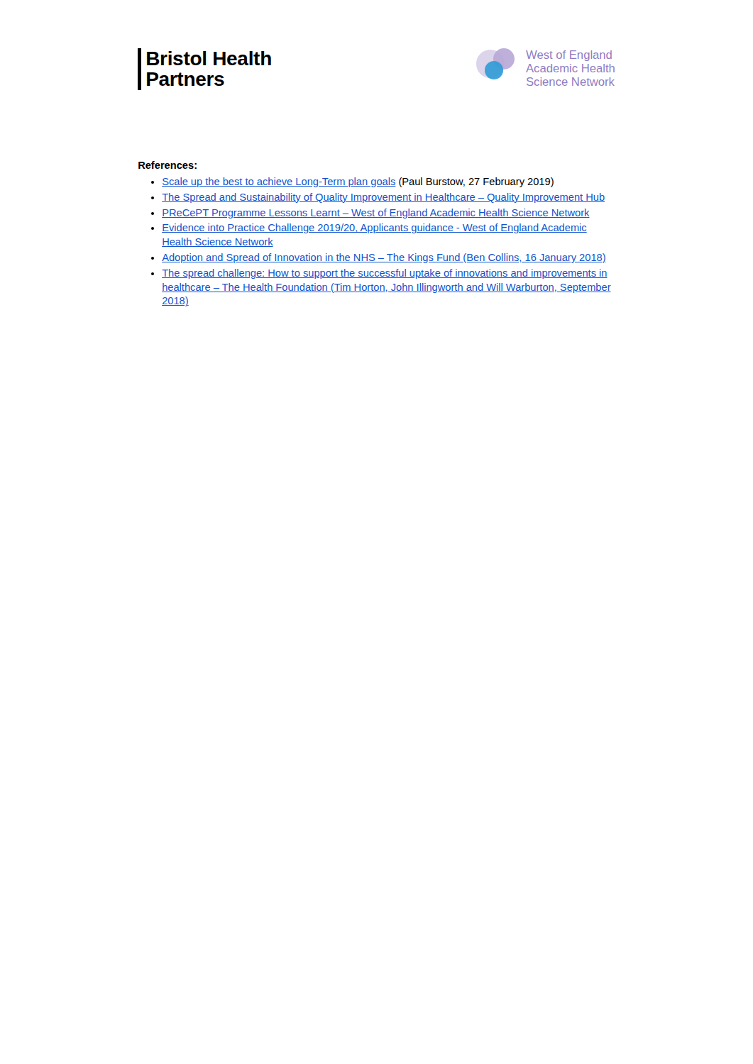Bristol Health
Partners
West of England
Academic Health
Science Network
References:
Scale up the best to achieve Long-Term plan goals (Paul Burstow, 27 February 2019)
The Spread and Sustainability of Quality Improvement in Healthcare – Quality Improvement Hub
PReCePT Programme Lessons Learnt – West of England Academic Health Science Network
Evidence into Practice Challenge 2019/20, Applicants guidance - West of England Academic Health Science Network
Adoption and Spread of Innovation in the NHS – The Kings Fund (Ben Collins, 16 January 2018)
The spread challenge: How to support the successful uptake of innovations and improvements in healthcare – The Health Foundation (Tim Horton, John Illingworth and Will Warburton, September 2018)